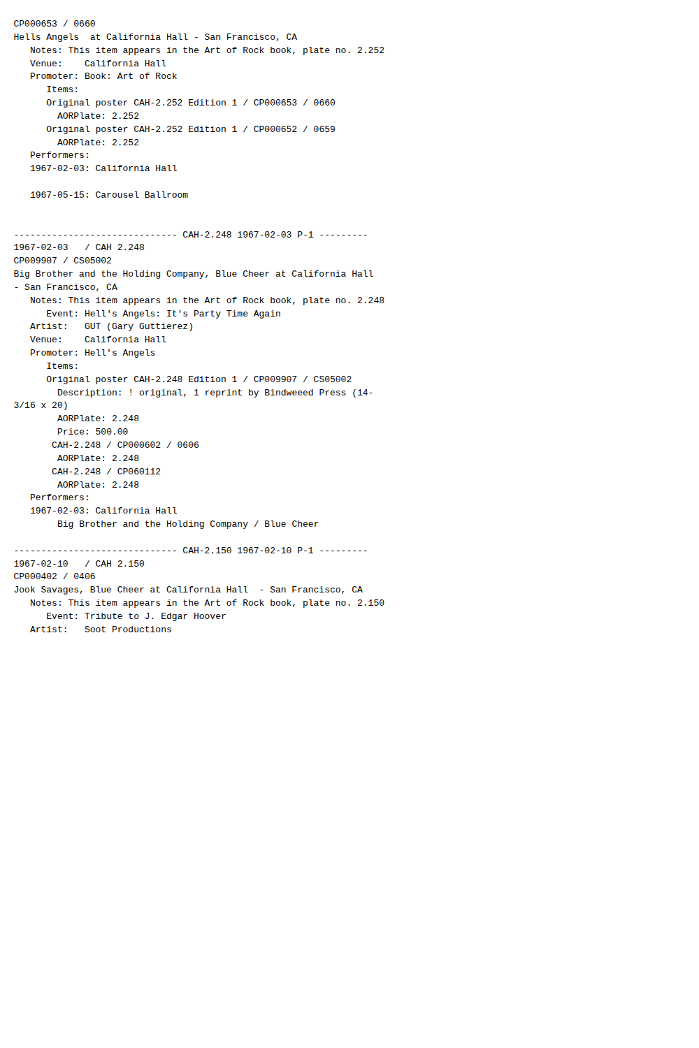CP000653 / 0660
Hells Angels  at California Hall - San Francisco, CA
   Notes: This item appears in the Art of Rock book, plate no. 2.252
   Venue:    California Hall
   Promoter: Book: Art of Rock
      Items:
      Original poster CAH-2.252 Edition 1 / CP000653 / 0660
        AORPlate: 2.252
      Original poster CAH-2.252 Edition 1 / CP000652 / 0659
        AORPlate: 2.252
   Performers:
   1967-02-03: California Hall

   1967-05-15: Carousel Ballroom


------------------------------ CAH-2.248 1967-02-03 P-1 ---------
1967-02-03   / CAH 2.248
CP009907 / CS05002
Big Brother and the Holding Company, Blue Cheer at California Hall 
- San Francisco, CA
   Notes: This item appears in the Art of Rock book, plate no. 2.248
      Event: Hell's Angels: It's Party Time Again
   Artist:   GUT (Gary Guttierez)
   Venue:    California Hall
   Promoter: Hell's Angels
      Items:
      Original poster CAH-2.248 Edition 1 / CP009907 / CS05002
        Description: ! original, 1 reprint by Bindweeed Press (14-
3/16 x 20)
        AORPlate: 2.248
        Price: 500.00
       CAH-2.248 / CP000602 / 0606
        AORPlate: 2.248
       CAH-2.248 / CP060112
        AORPlate: 2.248
   Performers:
   1967-02-03: California Hall
        Big Brother and the Holding Company / Blue Cheer

------------------------------ CAH-2.150 1967-02-10 P-1 ---------
1967-02-10   / CAH 2.150
CP000402 / 0406
Jook Savages, Blue Cheer at California Hall  - San Francisco, CA
   Notes: This item appears in the Art of Rock book, plate no. 2.150
      Event: Tribute to J. Edgar Hoover
   Artist:   Soot Productions